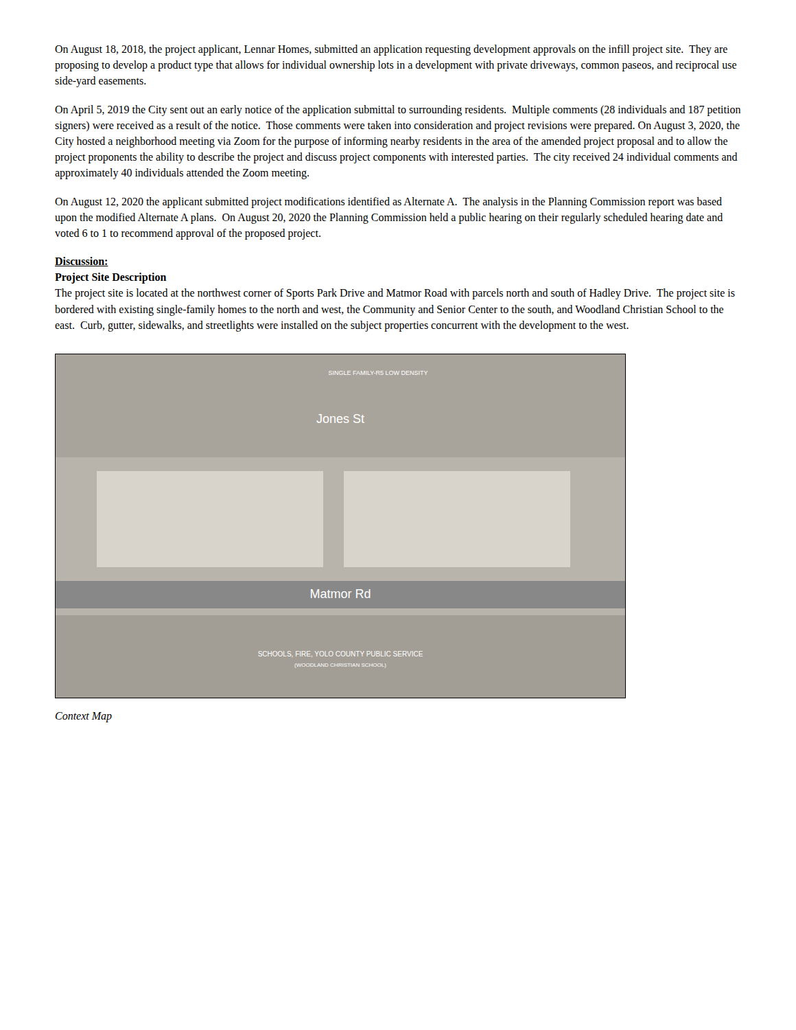On August 18, 2018, the project applicant, Lennar Homes, submitted an application requesting development approvals on the infill project site. They are proposing to develop a product type that allows for individual ownership lots in a development with private driveways, common paseos, and reciprocal use side-yard easements.
On April 5, 2019 the City sent out an early notice of the application submittal to surrounding residents. Multiple comments (28 individuals and 187 petition signers) were received as a result of the notice. Those comments were taken into consideration and project revisions were prepared. On August 3, 2020, the City hosted a neighborhood meeting via Zoom for the purpose of informing nearby residents in the area of the amended project proposal and to allow the project proponents the ability to describe the project and discuss project components with interested parties. The city received 24 individual comments and approximately 40 individuals attended the Zoom meeting.
On August 12, 2020 the applicant submitted project modifications identified as Alternate A. The analysis in the Planning Commission report was based upon the modified Alternate A plans. On August 20, 2020 the Planning Commission held a public hearing on their regularly scheduled hearing date and voted 6 to 1 to recommend approval of the proposed project.
Discussion:
Project Site Description
The project site is located at the northwest corner of Sports Park Drive and Matmor Road with parcels north and south of Hadley Drive. The project site is bordered with existing single-family homes to the north and west, the Community and Senior Center to the south, and Woodland Christian School to the east. Curb, gutter, sidewalks, and streetlights were installed on the subject properties concurrent with the development to the west.
Context Map